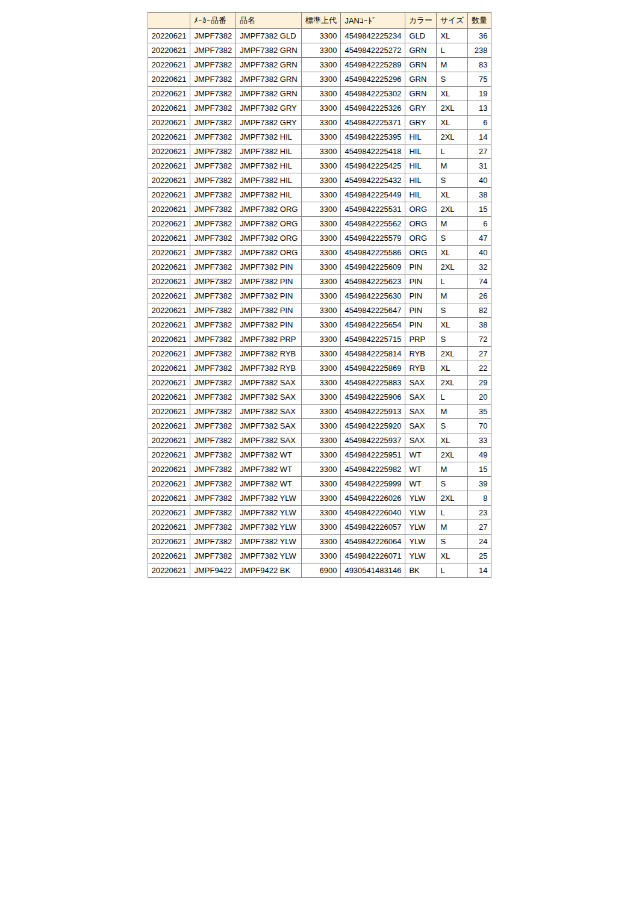| | ﾒｰｶｰ品番 | 品名 | 標準上代 | JANｺｰﾄﾞ | カラー | サイズ | 数量 |
| --- | --- | --- | --- | --- | --- | --- | --- |
| 20220621 | JMPF7382 | JMPF7382 GLD | 3300 | 4549842225234 | GLD | XL | 36 |
| 20220621 | JMPF7382 | JMPF7382 GRN | 3300 | 4549842225272 | GRN | L | 238 |
| 20220621 | JMPF7382 | JMPF7382 GRN | 3300 | 4549842225289 | GRN | M | 83 |
| 20220621 | JMPF7382 | JMPF7382 GRN | 3300 | 4549842225296 | GRN | S | 75 |
| 20220621 | JMPF7382 | JMPF7382 GRN | 3300 | 4549842225302 | GRN | XL | 19 |
| 20220621 | JMPF7382 | JMPF7382 GRY | 3300 | 4549842225326 | GRY | 2XL | 13 |
| 20220621 | JMPF7382 | JMPF7382 GRY | 3300 | 4549842225371 | GRY | XL | 6 |
| 20220621 | JMPF7382 | JMPF7382 HIL | 3300 | 4549842225395 | HIL | 2XL | 14 |
| 20220621 | JMPF7382 | JMPF7382 HIL | 3300 | 4549842225418 | HIL | L | 27 |
| 20220621 | JMPF7382 | JMPF7382 HIL | 3300 | 4549842225425 | HIL | M | 31 |
| 20220621 | JMPF7382 | JMPF7382 HIL | 3300 | 4549842225432 | HIL | S | 40 |
| 20220621 | JMPF7382 | JMPF7382 HIL | 3300 | 4549842225449 | HIL | XL | 38 |
| 20220621 | JMPF7382 | JMPF7382 ORG | 3300 | 4549842225531 | ORG | 2XL | 15 |
| 20220621 | JMPF7382 | JMPF7382 ORG | 3300 | 4549842225562 | ORG | M | 6 |
| 20220621 | JMPF7382 | JMPF7382 ORG | 3300 | 4549842225579 | ORG | S | 47 |
| 20220621 | JMPF7382 | JMPF7382 ORG | 3300 | 4549842225586 | ORG | XL | 40 |
| 20220621 | JMPF7382 | JMPF7382 PIN | 3300 | 4549842225609 | PIN | 2XL | 32 |
| 20220621 | JMPF7382 | JMPF7382 PIN | 3300 | 4549842225623 | PIN | L | 74 |
| 20220621 | JMPF7382 | JMPF7382 PIN | 3300 | 4549842225630 | PIN | M | 26 |
| 20220621 | JMPF7382 | JMPF7382 PIN | 3300 | 4549842225647 | PIN | S | 82 |
| 20220621 | JMPF7382 | JMPF7382 PIN | 3300 | 4549842225654 | PIN | XL | 38 |
| 20220621 | JMPF7382 | JMPF7382 PRP | 3300 | 4549842225715 | PRP | S | 72 |
| 20220621 | JMPF7382 | JMPF7382 RYB | 3300 | 4549842225814 | RYB | 2XL | 27 |
| 20220621 | JMPF7382 | JMPF7382 RYB | 3300 | 4549842225869 | RYB | XL | 22 |
| 20220621 | JMPF7382 | JMPF7382 SAX | 3300 | 4549842225883 | SAX | 2XL | 29 |
| 20220621 | JMPF7382 | JMPF7382 SAX | 3300 | 4549842225906 | SAX | L | 20 |
| 20220621 | JMPF7382 | JMPF7382 SAX | 3300 | 4549842225913 | SAX | M | 35 |
| 20220621 | JMPF7382 | JMPF7382 SAX | 3300 | 4549842225920 | SAX | S | 70 |
| 20220621 | JMPF7382 | JMPF7382 SAX | 3300 | 4549842225937 | SAX | XL | 33 |
| 20220621 | JMPF7382 | JMPF7382 WT | 3300 | 4549842225951 | WT | 2XL | 49 |
| 20220621 | JMPF7382 | JMPF7382 WT | 3300 | 4549842225982 | WT | M | 15 |
| 20220621 | JMPF7382 | JMPF7382 WT | 3300 | 4549842225999 | WT | S | 39 |
| 20220621 | JMPF7382 | JMPF7382 YLW | 3300 | 4549842226026 | YLW | 2XL | 8 |
| 20220621 | JMPF7382 | JMPF7382 YLW | 3300 | 4549842226040 | YLW | L | 23 |
| 20220621 | JMPF7382 | JMPF7382 YLW | 3300 | 4549842226057 | YLW | M | 27 |
| 20220621 | JMPF7382 | JMPF7382 YLW | 3300 | 4549842226064 | YLW | S | 24 |
| 20220621 | JMPF7382 | JMPF7382 YLW | 3300 | 4549842226071 | YLW | XL | 25 |
| 20220621 | JMPF9422 | JMPF9422 BK | 6900 | 4930541483146 | BK | L | 14 |